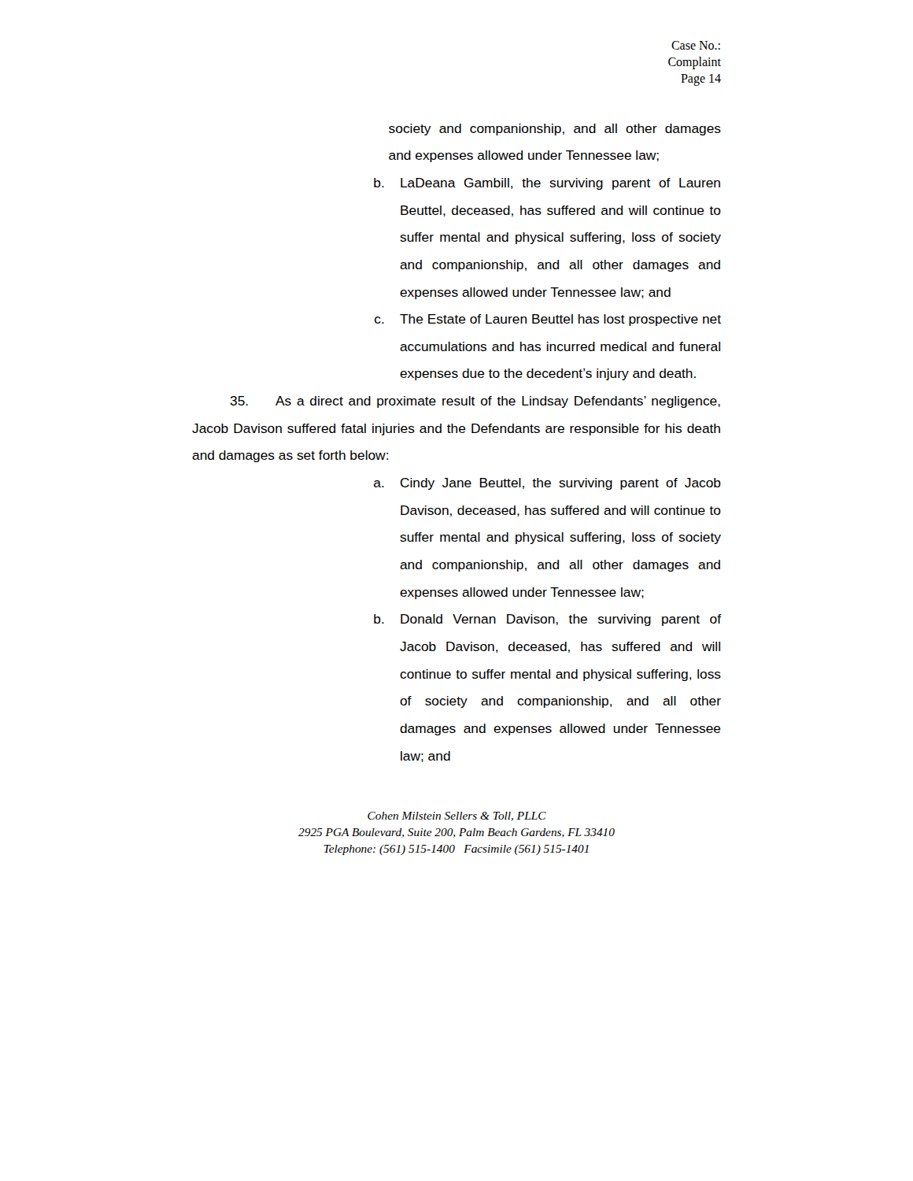Case No.:
Complaint
Page 14
society and companionship, and all other damages and expenses allowed under Tennessee law;
LaDeana Gambill, the surviving parent of Lauren Beuttel, deceased, has suffered and will continue to suffer mental and physical suffering, loss of society and companionship, and all other damages and expenses allowed under Tennessee law; and
The Estate of Lauren Beuttel has lost prospective net accumulations and has incurred medical and funeral expenses due to the decedent’s injury and death.
35. As a direct and proximate result of the Lindsay Defendants’ negligence, Jacob Davison suffered fatal injuries and the Defendants are responsible for his death and damages as set forth below:
Cindy Jane Beuttel, the surviving parent of Jacob Davison, deceased, has suffered and will continue to suffer mental and physical suffering, loss of society and companionship, and all other damages and expenses allowed under Tennessee law;
Donald Vernan Davison, the surviving parent of Jacob Davison, deceased, has suffered and will continue to suffer mental and physical suffering, loss of society and companionship, and all other damages and expenses allowed under Tennessee law; and
Cohen Milstein Sellers & Toll, PLLC
2925 PGA Boulevard, Suite 200, Palm Beach Gardens, FL 33410
Telephone: (561) 515-1400 Facsimile (561) 515-1401